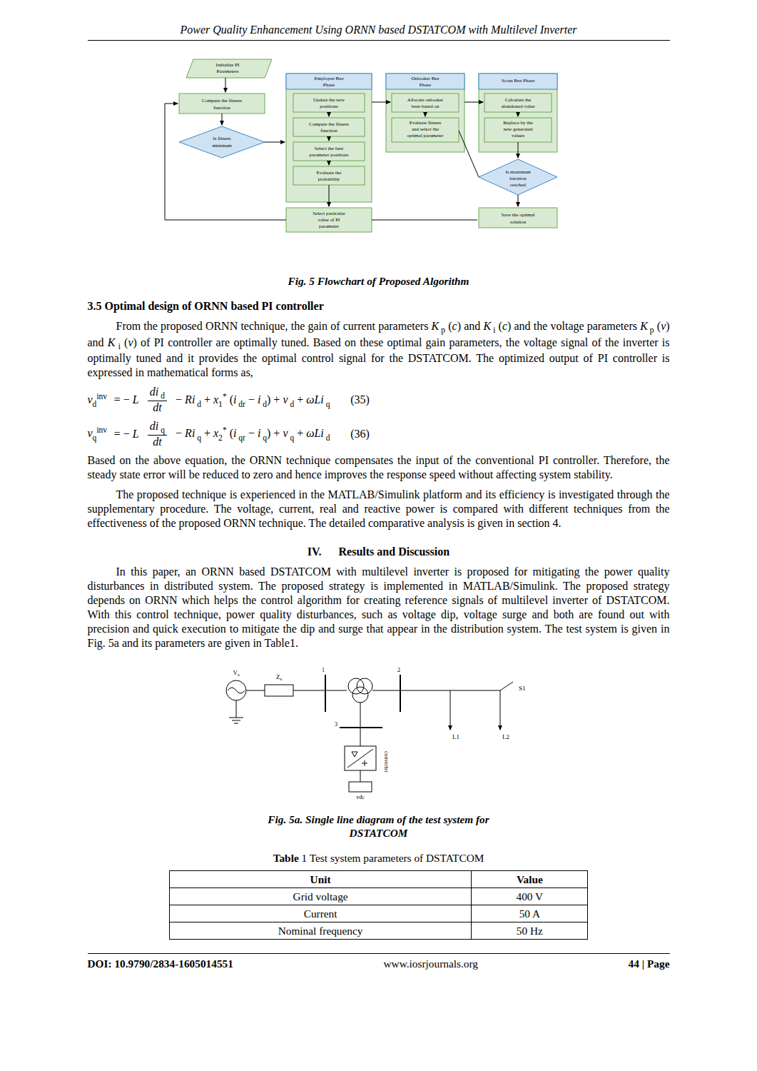Power Quality Enhancement Using ORNN based DSTATCOM with Multilevel Inverter
Initialize PI Paremeters Compute the fitness function Is fitness minimum Employee Bee Phase Update the new positions Compute the fitness function Select the best parameter positions Evaluate the probability Onlooker Bee Phase Allocate onlooker bees based on Evaluate fitness and select the optimal parameter Scout Bee Phase Calculate the abandoned value Replace by the new generated values Is maximum iteration reached Save the optimal solution Select particular value of PI parameter
Fig. 5 Flowchart of Proposed Algorithm
3.5 Optimal design of ORNN based PI controller
From the proposed ORNN technique, the gain of current parameters K p (c) and K i (c) and the voltage parameters K p (v) and K i (v) of PI controller are optimally tuned. Based on these optimal gain parameters, the voltage signal of the inverter is optimally tuned and it provides the optimal control signal for the DSTATCOM. The optimized output of PI controller is expressed in mathematical forms as,
vdinv = − L di d dt − Ri d + x1* (i dr − i d) + v d + ωLi q (35)
vqinv = − L di q dt − Ri q + x2* (i qr − i q) + v q + ωLi d (36)
Based on the above equation, the ORNN technique compensates the input of the conventional PI controller. Therefore, the steady state error will be reduced to zero and hence improves the response speed without affecting system stability.
The proposed technique is experienced in the MATLAB/Simulink platform and its efficiency is investigated through the supplementary procedure. The voltage, current, real and reactive power is compared with different techniques from the effectiveness of the proposed ORNN technique. The detailed comparative analysis is given in section 4.
IV. Results and Discussion
In this paper, an ORNN based DSTATCOM with multilevel inverter is proposed for mitigating the power quality disturbances in distributed system. The proposed strategy is implemented in MATLAB/Simulink. The proposed strategy depends on ORNN which helps the control algorithm for creating reference signals of multilevel inverter of DSTATCOM. With this control technique, power quality disturbances, such as voltage dip, voltage surge and both are found out with precision and quick execution to mitigate the dip and surge that appear in the distribution system. The test system is given in Fig. 5a and its parameters are given in Table1.
Vs Zs 1 2 L1 S1 L2 3 converter vdc
Fig. 5a. Single line diagram of the test system for
DSTATCOM
Table 1 Test system parameters of DSTATCOM
| Unit | Value |
| --- | --- |
| Grid voltage | 400 V |
| Current | 50 A |
| Nominal frequency | 50 Hz |
DOI: 10.9790/2834-1605014551 www.iosrjournals.org 44 | Page